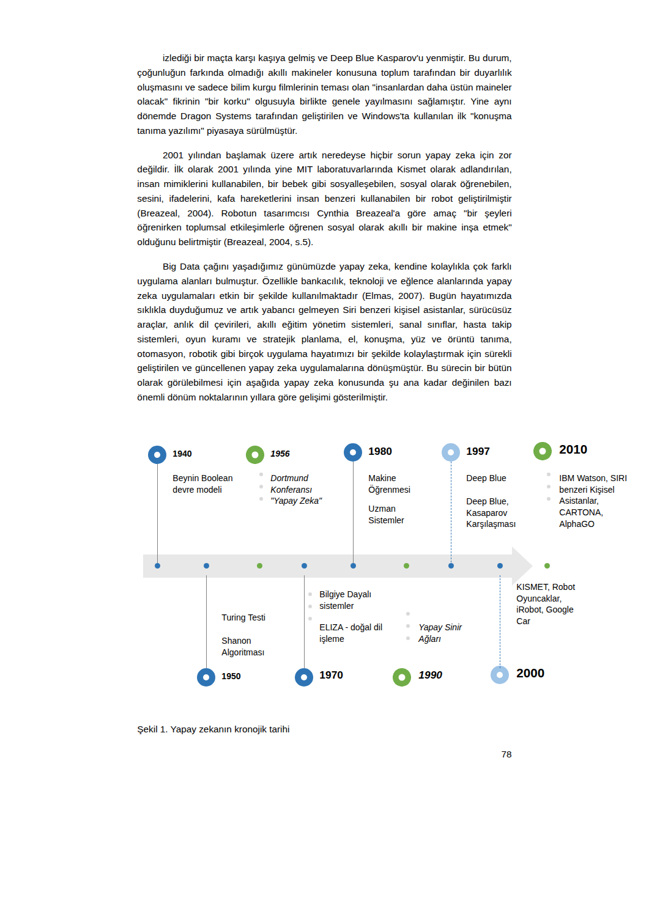izlediği bir maçta karşı kaşıya gelmiş ve Deep Blue Kasparov'u yenmiştir. Bu durum, çoğunluğun farkında olmadığı akıllı makineler konusuna toplum tarafından bir duyarlılık oluşmasını ve sadece bilim kurgu filmlerinin teması olan "insanlardan daha üstün maineler olacak" fikrinin "bir korku" olgusuyla birlikte genele yayılmasını sağlamıştır. Yine aynı dönemde Dragon Systems tarafından geliştirilen ve Windows'ta kullanılan ilk "konuşma tanıma yazılımı" piyasaya sürülmüştür.
2001 yılından başlamak üzere artık neredeyse hiçbir sorun yapay zeka için zor değildir. İlk olarak 2001 yılında yine MIT laboratuvarlarında Kismet olarak adlandırılan, insan mimiklerini kullanabilen, bir bebek gibi sosyalleşebilen, sosyal olarak öğrenebilen, sesini, ifadelerini, kafa hareketlerini insan benzeri kullanabilen bir robot geliştirilmiştir (Breazeal, 2004). Robotun tasarımcısı Cynthia Breazeal'a göre amaç "bir şeyleri öğrenirken toplumsal etkileşimlerle öğrenen sosyal olarak akıllı bir makine inşa etmek" olduğunu belirtmiştir (Breazeal, 2004, s.5).
Big Data çağını yaşadığımız günümüzde yapay zeka, kendine kolaylıkla çok farklı uygulama alanları bulmuştur. Özellikle bankacılık, teknoloji ve eğlence alanlarında yapay zeka uygulamaları etkin bir şekilde kullanılmaktadır (Elmas, 2007). Bugün hayatımızda sıklıkla duyduğumuz ve artık yabancı gelmeyen Siri benzeri kişisel asistanlar, sürücüsüz araçlar, anlık dil çevirileri, akıllı eğitim yönetim sistemleri, sanal sınıflar, hasta takip sistemleri, oyun kuramı ve stratejik planlama, el, konuşma, yüz ve örüntü tanıma, otomasyon, robotik gibi birçok uygulama hayatımızı bir şekilde kolaylaştırmak için sürekli geliştirilen ve güncellenen yapay zeka uygulamalarına dönüşmüştür. Bu sürecin bir bütün olarak görülebilmesi için aşağıda yapay zeka konusunda şu ana kadar değinilen bazı önemli dönüm noktalarının yıllara göre gelişimi gösterilmiştir.
1940
Beynin Boolean devre modeli
1956
Dortmund Konferansı "Yapay Zeka"
1980
Makine Öğrenmesi
Uzman Sistemler
1997
Deep Blue
Deep Blue, Kasaparov Karşılaşması
2010
IBM Watson, SIRI benzeri Kişisel Asistanlar, CARTONA, AlphaGO
1950
Turing Testi
Shanon Algoritması
1970
Bilgiye Dayalı sistemler
ELIZA - doğal dil işleme
1990
Yapay Sinir Ağları
2000
KISMET, Robot Oyuncaklar, iRobot, Google Car
Şekil 1. Yapay zekanın kronojik tarihi
78